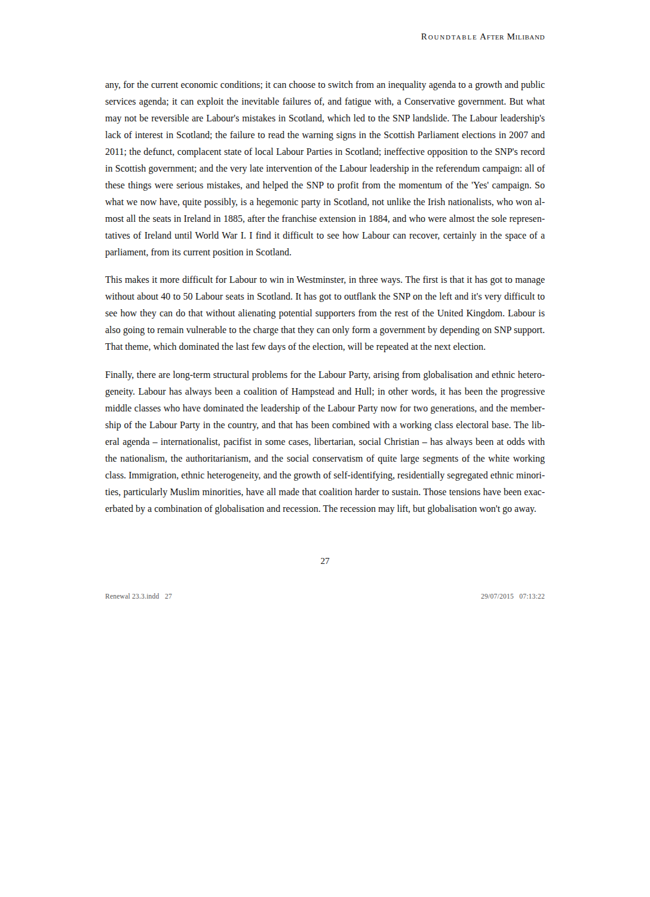Roundtable After Miliband
any, for the current economic conditions; it can choose to switch from an inequality agenda to a growth and public services agenda; it can exploit the inevitable failures of, and fatigue with, a Conservative government. But what may not be reversible are Labour's mistakes in Scotland, which led to the SNP landslide. The Labour leadership's lack of interest in Scotland; the failure to read the warning signs in the Scottish Parliament elections in 2007 and 2011; the defunct, complacent state of local Labour Parties in Scotland; ineffective opposition to the SNP's record in Scottish government; and the very late intervention of the Labour leadership in the referendum campaign: all of these things were serious mistakes, and helped the SNP to profit from the momentum of the 'Yes' campaign. So what we now have, quite possibly, is a hegemonic party in Scotland, not unlike the Irish nationalists, who won almost all the seats in Ireland in 1885, after the franchise extension in 1884, and who were almost the sole representatives of Ireland until World War I. I find it difficult to see how Labour can recover, certainly in the space of a parliament, from its current position in Scotland.
This makes it more difficult for Labour to win in Westminster, in three ways. The first is that it has got to manage without about 40 to 50 Labour seats in Scotland. It has got to outflank the SNP on the left and it's very difficult to see how they can do that without alienating potential supporters from the rest of the United Kingdom. Labour is also going to remain vulnerable to the charge that they can only form a government by depending on SNP support. That theme, which dominated the last few days of the election, will be repeated at the next election.
Finally, there are long-term structural problems for the Labour Party, arising from globalisation and ethnic heterogeneity. Labour has always been a coalition of Hampstead and Hull; in other words, it has been the progressive middle classes who have dominated the leadership of the Labour Party now for two generations, and the membership of the Labour Party in the country, and that has been combined with a working class electoral base. The liberal agenda – internationalist, pacifist in some cases, libertarian, social Christian – has always been at odds with the nationalism, the authoritarianism, and the social conservatism of quite large segments of the white working class. Immigration, ethnic heterogeneity, and the growth of self-identifying, residentially segregated ethnic minorities, particularly Muslim minorities, have all made that coalition harder to sustain. Those tensions have been exacerbated by a combination of globalisation and recession. The recession may lift, but globalisation won't go away.
27
Renewal 23.3.indd 27 29/07/2015 07:13:22